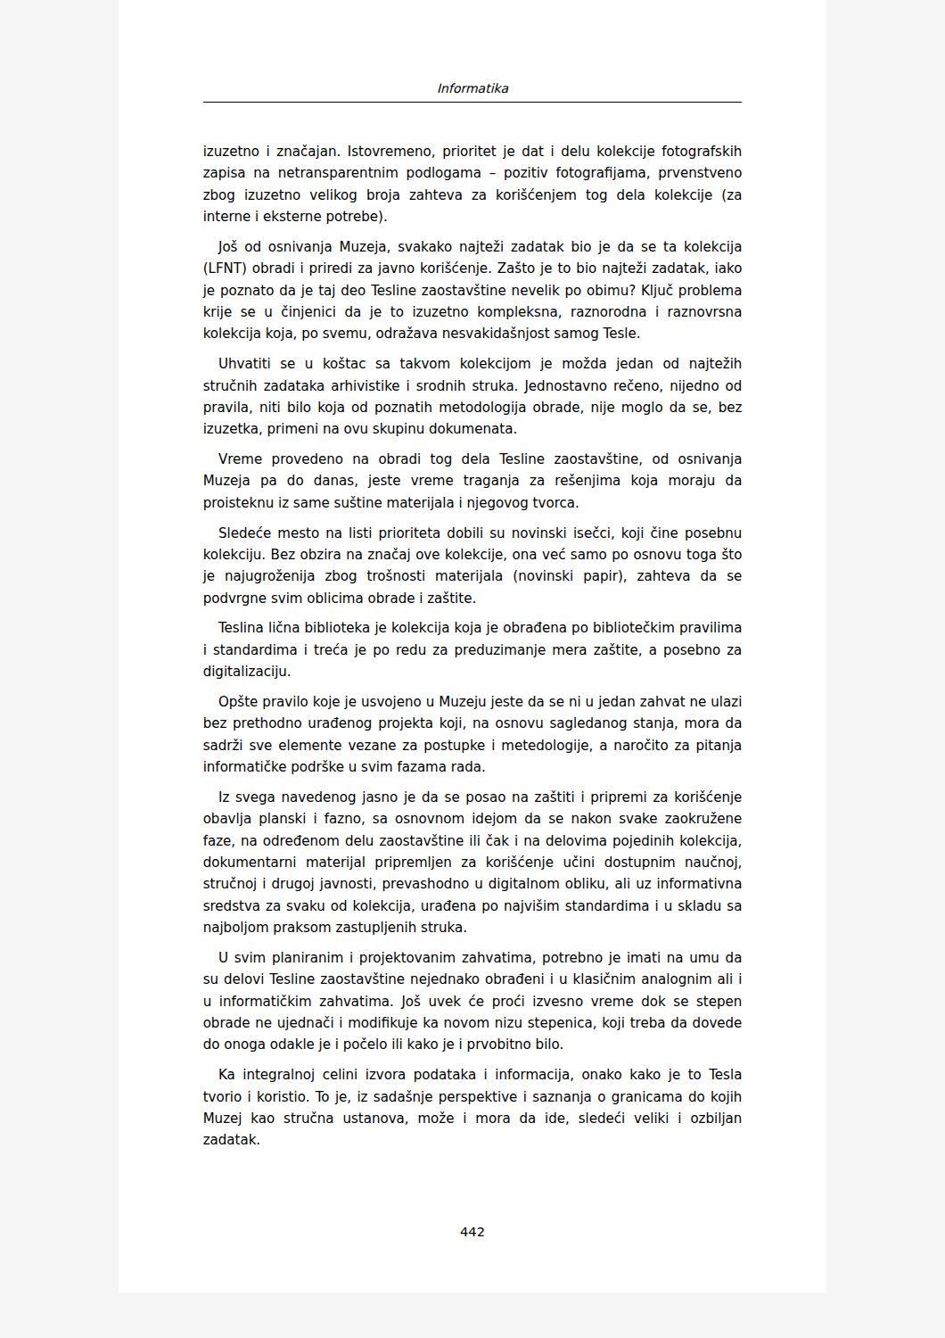Informatika
izuzetno i značajan. Istovremeno, prioritet je dat i delu kolekcije fotografskih zapisa na netransparentnim podlogama – pozitiv fotografijama, prvenstveno zbog izuzetno velikog broja zahteva za korišćenjem tog dela kolekcije (za interne i eksterne potrebe).
Još od osnivanja Muzeja, svakako najteži zadatak bio je da se ta kolekcija (LFNT) obradi i priredi za javno korišćenje. Zašto je to bio najteži zadatak, iako je poznato da je taj deo Tesline zaostavštine nevelik po obimu? Ključ problema krije se u činjenici da je to izuzetno kompleksna, raznorodna i raznovrsna kolekcija koja, po svemu, odražava nesvakidašnjost samog Tesle.
Uhvatiti se u koštac sa takvom kolekcijom je možda jedan od najtežih stručnih zadataka arhivistike i srodnih struka. Jednostavno rečeno, nijedno od pravila, niti bilo koja od poznatih metodologija obrade, nije moglo da se, bez izuzetka, primeni na ovu skupinu dokumenata.
Vreme provedeno na obradi tog dela Tesline zaostavštine, od osnivanja Muzeja pa do danas, jeste vreme traganja za rešenjima koja moraju da proisteknu iz same suštine materijala i njegovog tvorca.
Sledeće mesto na listi prioriteta dobili su novinski isečci, koji čine posebnu kolekciju. Bez obzira na značaj ove kolekcije, ona već samo po osnovu toga što je najugroženija zbog trošnosti materijala (novinski papir), zahteva da se podvrgne svim oblicima obrade i zaštite.
Teslina lična biblioteka je kolekcija koja je obrađena po bibliotečkim pravilima i standardima i treća je po redu za preduzimanje mera zaštite, a posebno za digitalizaciju.
Opšte pravilo koje je usvojeno u Muzeju jeste da se ni u jedan zahvat ne ulazi bez prethodno urađenog projekta koji, na osnovu sagledanog stanja, mora da sadrži sve elemente vezane za postupke i metedologije, a naročito za pitanja informatičke podrške u svim fazama rada.
Iz svega navedenog jasno je da se posao na zaštiti i pripremi za korišćenje obavlja planski i fazno, sa osnovnom idejom da se nakon svake zaokružene faze, na određenom delu zaostavštine ili čak i na delovima pojedinih kolekcija, dokumentarni materijal pripremljen za korišćenje učini dostupnim naučnoj, stručnoj i drugoj javnosti, prevashodno u digitalnom obliku, ali uz informativna sredstva za svaku od kolekcija, urađena po najvišim standardima i u skladu sa najboljom praksom zastupljenih struka.
U svim planiranim i projektovanim zahvatima, potrebno je imati na umu da su delovi Tesline zaostavštine nejednako obrađeni i u klasičnim analognim ali i u informatičkim zahvatima. Još uvek će proći izvesno vreme dok se stepen obrade ne ujednači i modifikuje ka novom nizu stepenica, koji treba da dovede do onoga odakle je i počelo ili kako je i prvobitno bilo.
Ka integralnoj celini izvora podataka i informacija, onako kako je to Tesla tvorio i koristio. To je, iz sadašnje perspektive i saznanja o granicama do kojih Muzej kao stručna ustanova, može i mora da ide, sledeći veliki i ozbiljan zadatak.
442